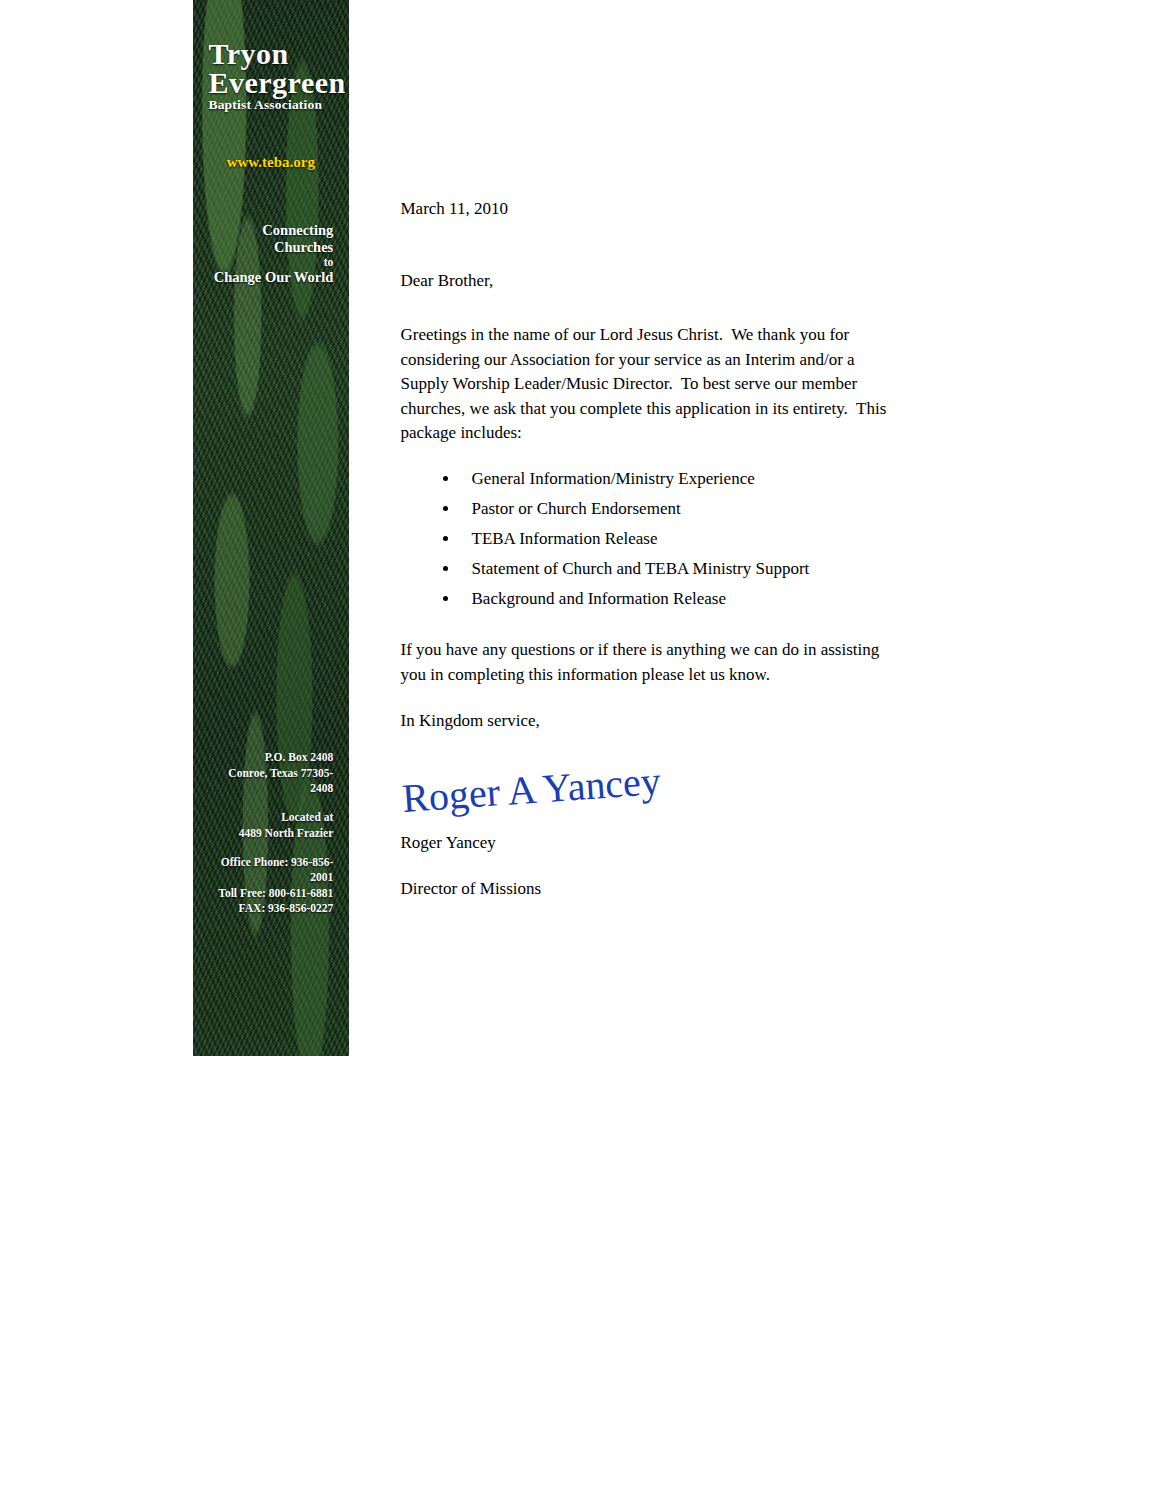Tryon Evergreen Baptist Association
www.teba.org
Connecting Churches to Change Our World
P.O. Box 2408
Conroe, Texas 77305-2408
Located at
4489 North Frazier
Office Phone: 936-856-2001
Toll Free: 800-611-6881
FAX: 936-856-0227
March 11, 2010
Dear Brother,
Greetings in the name of our Lord Jesus Christ. We thank you for considering our Association for your service as an Interim and/or a Supply Worship Leader/Music Director. To best serve our member churches, we ask that you complete this application in its entirety. This package includes:
General Information/Ministry Experience
Pastor or Church Endorsement
TEBA Information Release
Statement of Church and TEBA Ministry Support
Background and Information Release
If you have any questions or if there is anything we can do in assisting you in completing this information please let us know.
In Kingdom service,
Roger A Yancey
Roger Yancey
Director of Missions